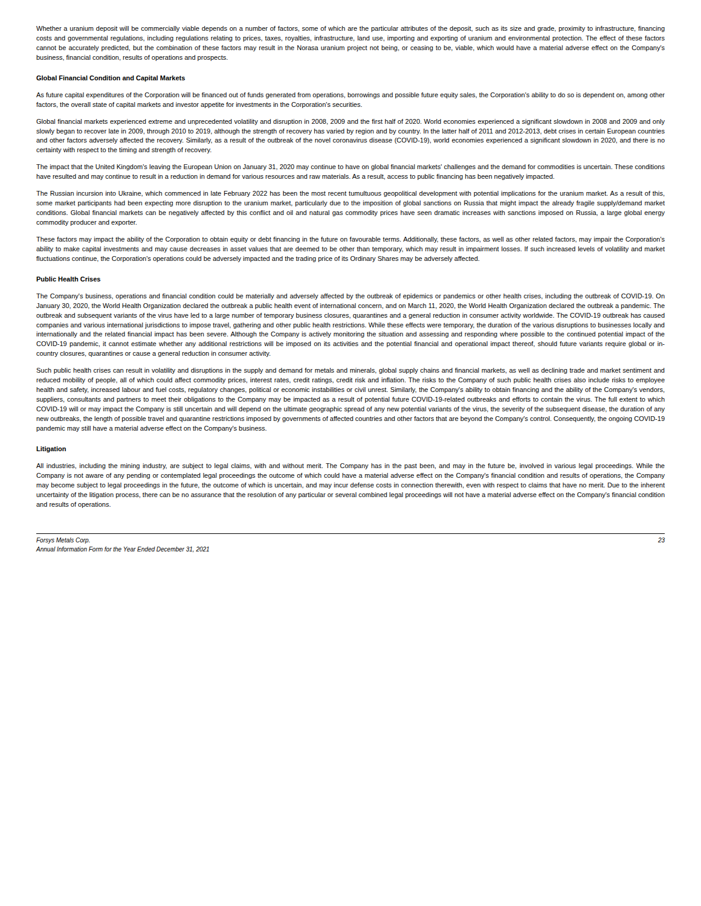Whether a uranium deposit will be commercially viable depends on a number of factors, some of which are the particular attributes of the deposit, such as its size and grade, proximity to infrastructure, financing costs and governmental regulations, including regulations relating to prices, taxes, royalties, infrastructure, land use, importing and exporting of uranium and environmental protection. The effect of these factors cannot be accurately predicted, but the combination of these factors may result in the Norasa uranium project not being, or ceasing to be, viable, which would have a material adverse effect on the Company's business, financial condition, results of operations and prospects.
Global Financial Condition and Capital Markets
As future capital expenditures of the Corporation will be financed out of funds generated from operations, borrowings and possible future equity sales, the Corporation's ability to do so is dependent on, among other factors, the overall state of capital markets and investor appetite for investments in the Corporation's securities.
Global financial markets experienced extreme and unprecedented volatility and disruption in 2008, 2009 and the first half of 2020. World economies experienced a significant slowdown in 2008 and 2009 and only slowly began to recover late in 2009, through 2010 to 2019, although the strength of recovery has varied by region and by country. In the latter half of 2011 and 2012-2013, debt crises in certain European countries and other factors adversely affected the recovery. Similarly, as a result of the outbreak of the novel coronavirus disease (COVID-19), world economies experienced a significant slowdown in 2020, and there is no certainty with respect to the timing and strength of recovery.
The impact that the United Kingdom's leaving the European Union on January 31, 2020 may continue to have on global financial markets' challenges and the demand for commodities is uncertain. These conditions have resulted and may continue to result in a reduction in demand for various resources and raw materials. As a result, access to public financing has been negatively impacted.
The Russian incursion into Ukraine, which commenced in late February 2022 has been the most recent tumultuous geopolitical development with potential implications for the uranium market. As a result of this, some market participants had been expecting more disruption to the uranium market, particularly due to the imposition of global sanctions on Russia that might impact the already fragile supply/demand market conditions. Global financial markets can be negatively affected by this conflict and oil and natural gas commodity prices have seen dramatic increases with sanctions imposed on Russia, a large global energy commodity producer and exporter.
These factors may impact the ability of the Corporation to obtain equity or debt financing in the future on favourable terms. Additionally, these factors, as well as other related factors, may impair the Corporation's ability to make capital investments and may cause decreases in asset values that are deemed to be other than temporary, which may result in impairment losses. If such increased levels of volatility and market fluctuations continue, the Corporation's operations could be adversely impacted and the trading price of its Ordinary Shares may be adversely affected.
Public Health Crises
The Company's business, operations and financial condition could be materially and adversely affected by the outbreak of epidemics or pandemics or other health crises, including the outbreak of COVID-19. On January 30, 2020, the World Health Organization declared the outbreak a public health event of international concern, and on March 11, 2020, the World Health Organization declared the outbreak a pandemic. The outbreak and subsequent variants of the virus have led to a large number of temporary business closures, quarantines and a general reduction in consumer activity worldwide. The COVID-19 outbreak has caused companies and various international jurisdictions to impose travel, gathering and other public health restrictions. While these effects were temporary, the duration of the various disruptions to businesses locally and internationally and the related financial impact has been severe. Although the Company is actively monitoring the situation and assessing and responding where possible to the continued potential impact of the COVID-19 pandemic, it cannot estimate whether any additional restrictions will be imposed on its activities and the potential financial and operational impact thereof, should future variants require global or in-country closures, quarantines or cause a general reduction in consumer activity.
Such public health crises can result in volatility and disruptions in the supply and demand for metals and minerals, global supply chains and financial markets, as well as declining trade and market sentiment and reduced mobility of people, all of which could affect commodity prices, interest rates, credit ratings, credit risk and inflation. The risks to the Company of such public health crises also include risks to employee health and safety, increased labour and fuel costs, regulatory changes, political or economic instabilities or civil unrest. Similarly, the Company's ability to obtain financing and the ability of the Company's vendors, suppliers, consultants and partners to meet their obligations to the Company may be impacted as a result of potential future COVID-19-related outbreaks and efforts to contain the virus. The full extent to which COVID-19 will or may impact the Company is still uncertain and will depend on the ultimate geographic spread of any new potential variants of the virus, the severity of the subsequent disease, the duration of any new outbreaks, the length of possible travel and quarantine restrictions imposed by governments of affected countries and other factors that are beyond the Company's control. Consequently, the ongoing COVID-19 pandemic may still have a material adverse effect on the Company's business.
Litigation
All industries, including the mining industry, are subject to legal claims, with and without merit. The Company has in the past been, and may in the future be, involved in various legal proceedings. While the Company is not aware of any pending or contemplated legal proceedings the outcome of which could have a material adverse effect on the Company's financial condition and results of operations, the Company may become subject to legal proceedings in the future, the outcome of which is uncertain, and may incur defense costs in connection therewith, even with respect to claims that have no merit. Due to the inherent uncertainty of the litigation process, there can be no assurance that the resolution of any particular or several combined legal proceedings will not have a material adverse effect on the Company's financial condition and results of operations.
Forsys Metals Corp.
Annual Information Form for the Year Ended December 31, 2021
23